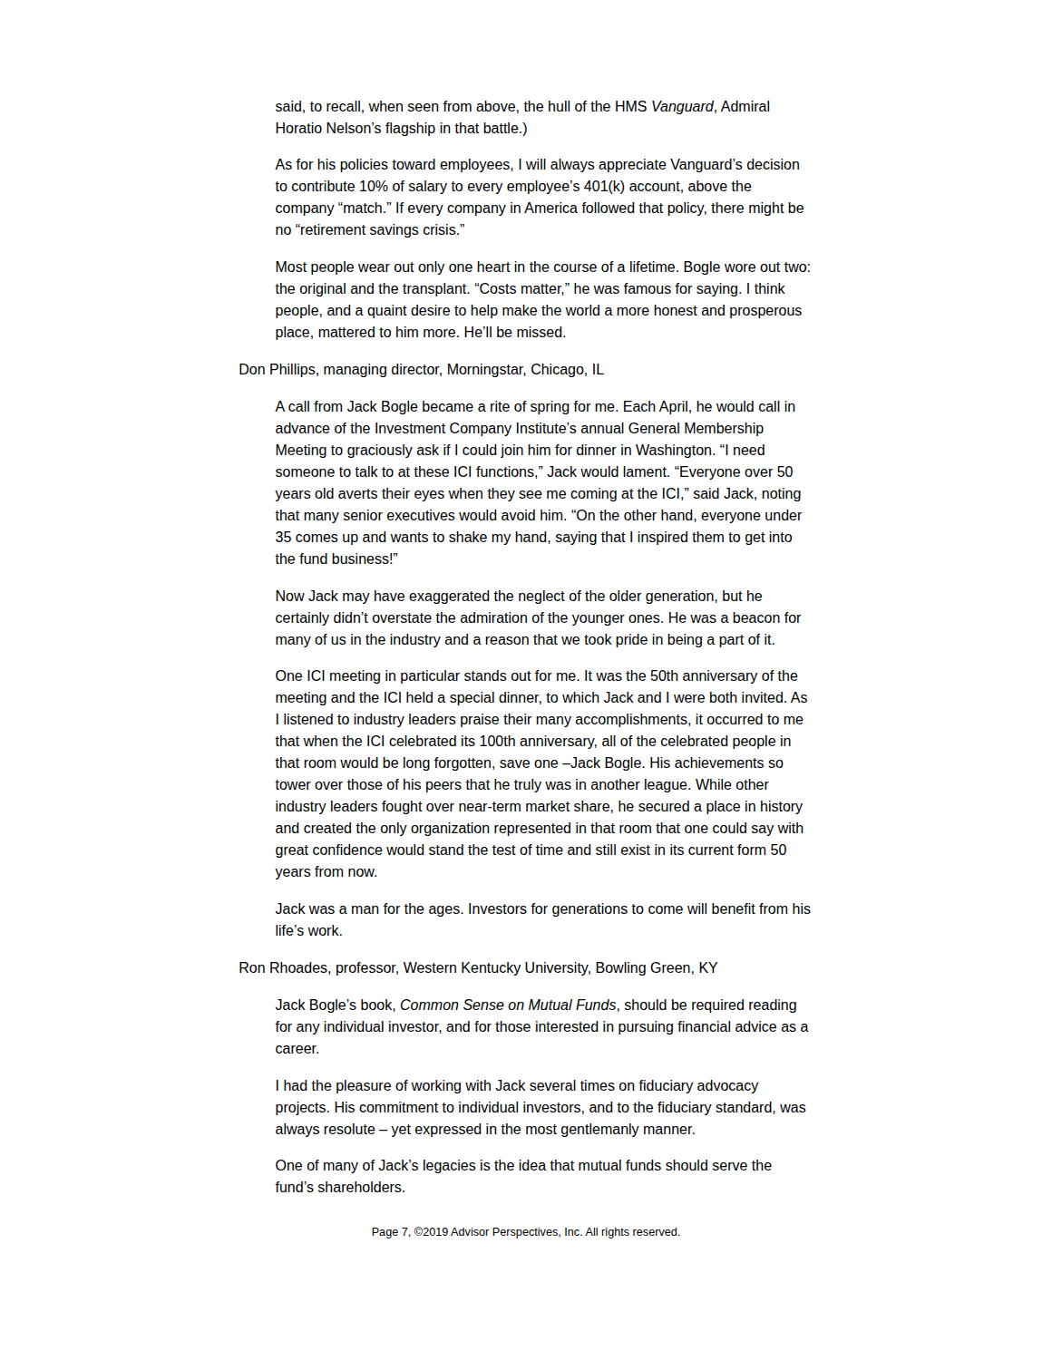said, to recall, when seen from above, the hull of the HMS Vanguard, Admiral Horatio Nelson’s flagship in that battle.)
As for his policies toward employees, I will always appreciate Vanguard’s decision to contribute 10% of salary to every employee’s 401(k) account, above the company “match.” If every company in America followed that policy, there might be no “retirement savings crisis.”
Most people wear out only one heart in the course of a lifetime. Bogle wore out two: the original and the transplant. “Costs matter,” he was famous for saying. I think people, and a quaint desire to help make the world a more honest and prosperous place, mattered to him more. He’ll be missed.
Don Phillips, managing director, Morningstar, Chicago, IL
A call from Jack Bogle became a rite of spring for me. Each April, he would call in advance of the Investment Company Institute’s annual General Membership Meeting to graciously ask if I could join him for dinner in Washington. “I need someone to talk to at these ICI functions,” Jack would lament. “Everyone over 50 years old averts their eyes when they see me coming at the ICI,” said Jack, noting that many senior executives would avoid him. “On the other hand, everyone under 35 comes up and wants to shake my hand, saying that I inspired them to get into the fund business!”
Now Jack may have exaggerated the neglect of the older generation, but he certainly didn’t overstate the admiration of the younger ones. He was a beacon for many of us in the industry and a reason that we took pride in being a part of it.
One ICI meeting in particular stands out for me. It was the 50th anniversary of the meeting and the ICI held a special dinner, to which Jack and I were both invited. As I listened to industry leaders praise their many accomplishments, it occurred to me that when the ICI celebrated its 100th anniversary, all of the celebrated people in that room would be long forgotten, save one –Jack Bogle. His achievements so tower over those of his peers that he truly was in another league. While other industry leaders fought over near-term market share, he secured a place in history and created the only organization represented in that room that one could say with great confidence would stand the test of time and still exist in its current form 50 years from now.
Jack was a man for the ages. Investors for generations to come will benefit from his life’s work.
Ron Rhoades, professor, Western Kentucky University, Bowling Green, KY
Jack Bogle’s book, Common Sense on Mutual Funds, should be required reading for any individual investor, and for those interested in pursuing financial advice as a career.
I had the pleasure of working with Jack several times on fiduciary advocacy projects. His commitment to individual investors, and to the fiduciary standard, was always resolute – yet expressed in the most gentlemanly manner.
One of many of Jack’s legacies is the idea that mutual funds should serve the fund’s shareholders.
Page 7, ©2019 Advisor Perspectives, Inc. All rights reserved.